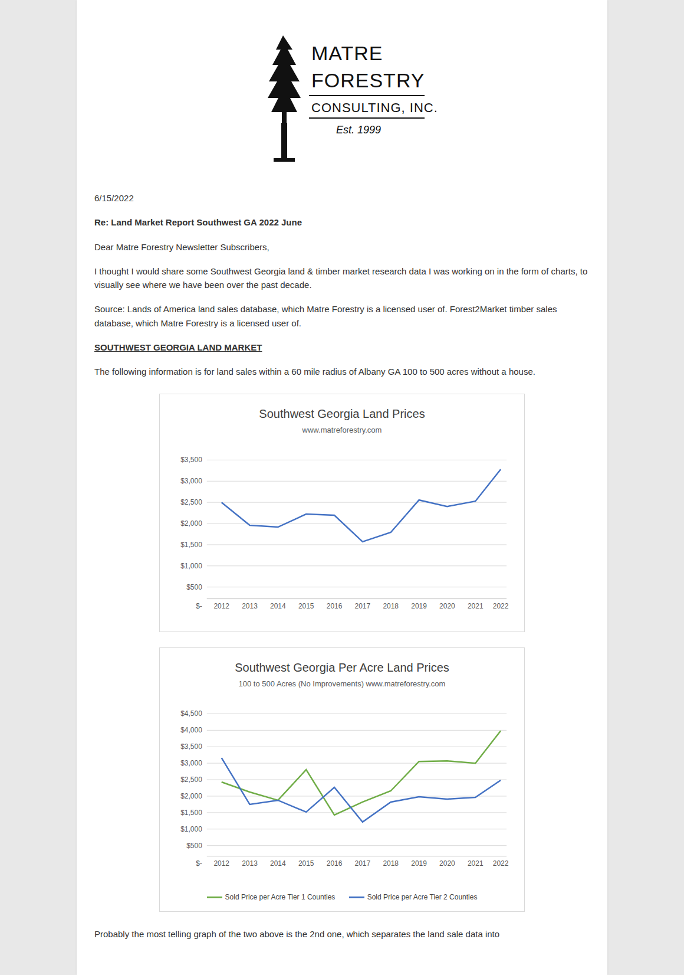MATRE FORESTRY CONSULTING, INC. Est. 1999
6/15/2022
Re: Land Market Report Southwest GA 2022 June
Dear Matre Forestry Newsletter Subscribers,
I thought I would share some Southwest Georgia land & timber market research data I was working on in the form of charts, to visually see where we have been over the past decade.
Source: Lands of America land sales database, which Matre Forestry is a licensed user of. Forest2Market timber sales database, which Matre Forestry is a licensed user of.
SOUTHWEST GEORGIA LAND MARKET
The following information is for land sales within a 60 mile radius of Albany GA 100 to 500 acres without a house.
Southwest Georgia Land Prices
www.matreforestry.com
$3,500 $3,000 $2,500 $2,000 $1,500 $1,000 $500 $- 2012 2013 2014 2015 2016 2017 2018 2019 2020 2021 2022
Southwest Georgia Per Acre Land Prices
100 to 500 Acres (No Improvements) www.matreforestry.com
$4,500 $4,000 $3,500 $3,000 $2,500 $2,000 $1,500 $1,000 $500 $- 2012 2013 2014 2015 2016 2017 2018 2019 2020 2021 2022
Sold Price per Acre Tier 1 Counties Sold Price per Acre Tier 2 Counties
Probably the most telling graph of the two above is the 2nd one, which separates the land sale data into